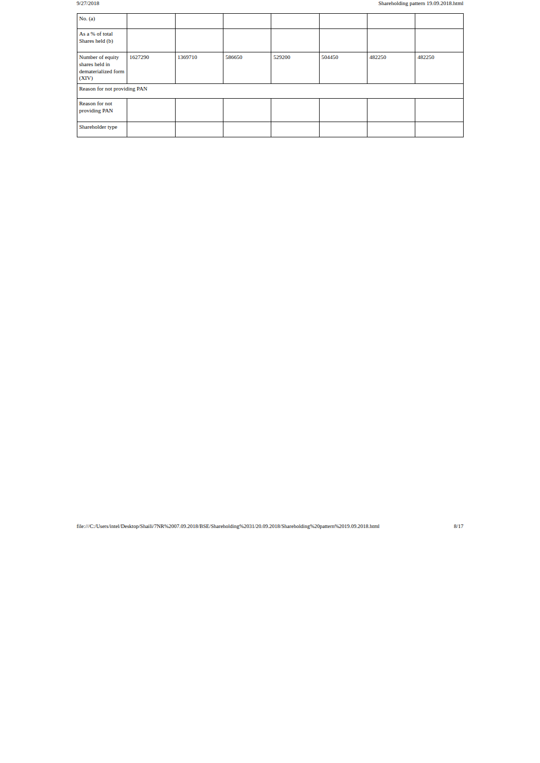9/27/2018
Shareholding pattern 19.09.2018.html
| No. (a) | | | | | | | |
| As a % of total Shares held (b) | | | | | | | |
| Number of equity shares held in dematerialized form (XIV) | 1627290 | 1369710 | 586650 | 529200 | 504450 | 482250 | 482250 |
| Reason for not providing PAN |
| Reason for not providing PAN | | | | | | | |
| Shareholder type | | | | | | | |
file:///C:/Users/intel/Desktop/Shaili/7NR%2007.09.2018/BSE/Shareholding%2031/20.09.2018/Shareholding%20pattern%2019.09.2018.html
8/17